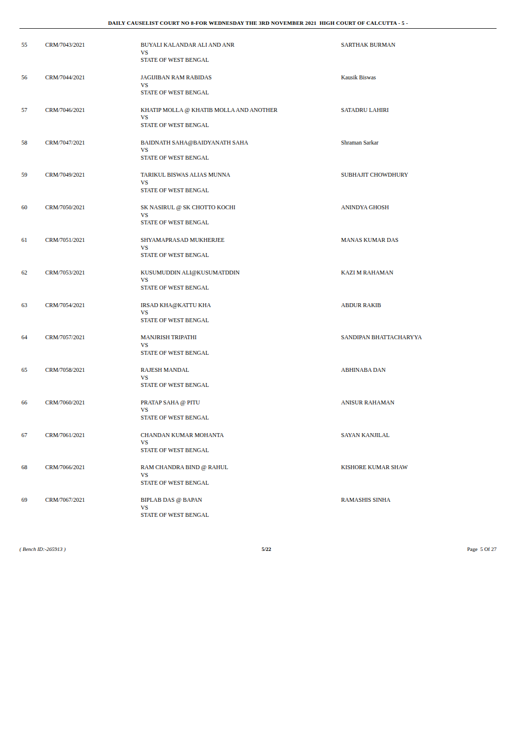DAILY CAUSELIST COURT NO 8-FOR WEDNESDAY THE 3RD NOVEMBER 2021 HIGH COURT OF CALCUTTA - 5 -
| 55 | CRM/7043/2021 | BUYALI KALANDAR ALI AND ANR VS STATE OF WEST BENGAL | SARTHAK BURMAN |
| 56 | CRM/7044/2021 | JAGIJIBAN RAM RABIDAS VS STATE OF WEST BENGAL | Kausik Biswas |
| 57 | CRM/7046/2021 | KHATIP MOLLA @ KHATIB MOLLA AND ANOTHER VS STATE OF WEST BENGAL | SATADRU LAHIRI |
| 58 | CRM/7047/2021 | BAIDNATH SAHA@BAIDYANATH SAHA VS STATE OF WEST BENGAL | Shraman Sarkar |
| 59 | CRM/7049/2021 | TARIKUL BISWAS ALIAS MUNNA VS STATE OF WEST BENGAL | SUBHAJIT CHOWDHURY |
| 60 | CRM/7050/2021 | SK NASIRUL @ SK CHOTTO KOCHI VS STATE OF WEST BENGAL | ANINDYA GHOSH |
| 61 | CRM/7051/2021 | SHYAMAPRASAD MUKHERJEE VS STATE OF WEST BENGAL | MANAS KUMAR DAS |
| 62 | CRM/7053/2021 | KUSUMUDDIN ALI@KUSUMATDDIN VS STATE OF WEST BENGAL | KAZI M RAHAMAN |
| 63 | CRM/7054/2021 | IRSAD KHA@KATTU KHA VS STATE OF WEST BENGAL | ABDUR RAKIB |
| 64 | CRM/7057/2021 | MANJRISH TRIPATHI VS STATE OF WEST BENGAL | SANDIPAN BHATTACHARYYA |
| 65 | CRM/7058/2021 | RAJESH MANDAL VS STATE OF WEST BENGAL | ABHINABA DAN |
| 66 | CRM/7060/2021 | PRATAP SAHA @ PITU VS STATE OF WEST BENGAL | ANISUR RAHAMAN |
| 67 | CRM/7061/2021 | CHANDAN KUMAR MOHANTA VS STATE OF WEST BENGAL | SAYAN KANJILAL |
| 68 | CRM/7066/2021 | RAM CHANDRA BIND @ RAHUL VS STATE OF WEST BENGAL | KISHORE KUMAR SHAW |
| 69 | CRM/7067/2021 | BIPLAB DAS @ BAPAN VS STATE OF WEST BENGAL | RAMASHIS SINHA |
( Bench ID:-265913 ) 5/22 Page 5 Of 27